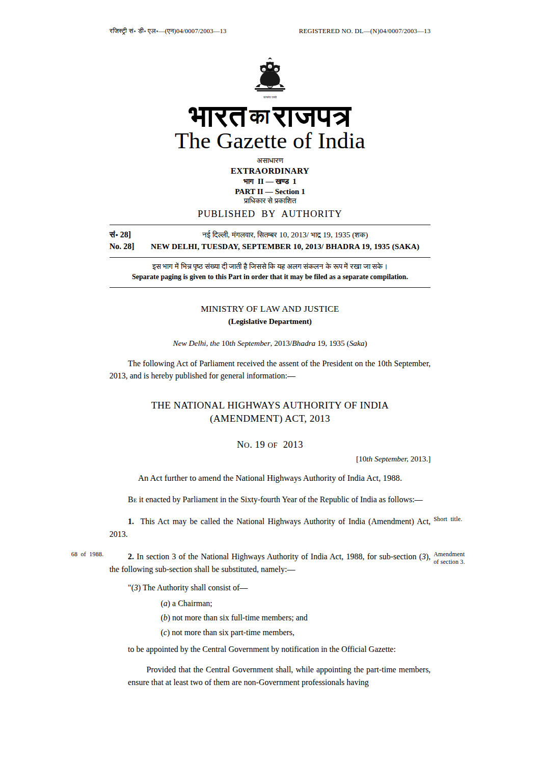रजिस्ट्री सं॰ डी॰ एल॰—(एन)04/0007/2003—13 REGISTERED NO. DL—(N)04/0007/2003—13
सत्यमेव जयते
भारतकाराजपत्र
The Gazette of India
असाधारण
EXTRAORDINARY
भाग II — खण्ड 1
PART II — Section 1
प्राधिकार से प्रकाशित
PUBLISHED BY AUTHORITY
सं॰ 28] नई दिल्ली, मंगलवार, सितम्बर 10, 2013/ भाद्र 19, 1935 (शक)
No. 28] NEW DELHI, TUESDAY, SEPTEMBER 10, 2013/ BHADRA 19, 1935 (SAKA)
इस भाग में भिन्न पृष्ठ संख्या दी जाती है जिससे कि यह अलग संकलन के रूप में रखा जा सके।
Separate paging is given to this Part in order that it may be filed as a separate compilation.
MINISTRY OF LAW AND JUSTICE
(Legislative Department)
New Delhi, the 10th September, 2013/Bhadra 19, 1935 (Saka)
The following Act of Parliament received the assent of the President on the 10th September, 2013, and is hereby published for general information:—
THE NATIONAL HIGHWAYS AUTHORITY OF INDIA
(AMENDMENT) ACT, 2013
NO. 19 OF 2013
[10th September, 2013.]
An Act further to amend the National Highways Authority of India Act, 1988.
Be it enacted by Parliament in the Sixty-fourth Year of the Republic of India as follows:—
Short title.
1. This Act may be called the National Highways Authority of India (Amendment) Act, 2013.
68 of 1988.
Amendment of section 3.
2. In section 3 of the National Highways Authority of India Act, 1988, for sub-section (3), the following sub-section shall be substituted, namely:—
"(3) The Authority shall consist of—
(a) a Chairman;
(b) not more than six full-time members; and
(c) not more than six part-time members,
to be appointed by the Central Government by notification in the Official Gazette:
Provided that the Central Government shall, while appointing the part-time members, ensure that at least two of them are non-Government professionals having